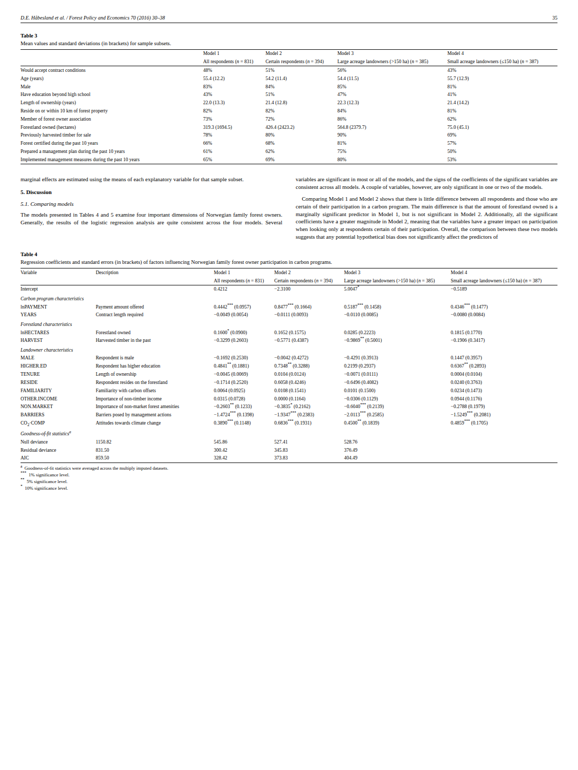D.E. Håbesland et al. / Forest Policy and Economics 70 (2016) 30–38
35
Table 3
Mean values and standard deviations (in brackets) for sample subsets.
| | Model 1 | Model 2 | Model 3 | Model 4 |
| --- | --- | --- | --- | --- |
| | All respondents ( n = 831) | Certain respondents ( n = 394) | Large acreage landowners (>150 ha) ( n = 385) | Small acreage landowners (≤150 ha) ( n = 387) |
| Would accept contract conditions | 48% | 51% | 56% | 43% |
| Age (years) | 55.4 (12.2) | 54.2 (11.4) | 54.4 (11.5) | 55.7 (12.9) |
| Male | 83% | 84% | 85% | 81% |
| Have education beyond high school | 43% | 51% | 47% | 41% |
| Length of ownership (years) | 22.0 (13.3) | 21.4 (12.8) | 22.3 (12.3) | 21.4 (14.2) |
| Reside on or within 10 km of forest property | 82% | 82% | 84% | 81% |
| Member of forest owner association | 73% | 72% | 86% | 62% |
| Forestland owned (hectares) | 319.3 (1694.5) | 426.4 (2423.2) | 564.8 (2379.7) | 75.0 (45.1) |
| Previously harvested timber for sale | 78% | 80% | 90% | 69% |
| Forest certified during the past 10 years | 66% | 68% | 81% | 57% |
| Prepared a management plan during the past 10 years | 61% | 62% | 75% | 50% |
| Implemented management measures during the past 10 years | 65% | 69% | 80% | 53% |
marginal effects are estimated using the means of each explanatory variable for that sample subset.
5. Discussion
5.1. Comparing models
The models presented in Tables 4 and 5 examine four important dimensions of Norwegian family forest owners. Generally, the results of the logistic regression analysis are quite consistent across the four models. Several variables are significant in most or all of the models, and the signs of the coefficients of the significant variables are consistent across all models. A couple of variables, however, are only significant in one or two of the models.
Comparing Model 1 and Model 2 shows that there is little difference between all respondents and those who are certain of their participation in a carbon program. The main difference is that the amount of forestland owned is a marginally significant predictor in Model 1, but is not significant in Model 2. Additionally, all the significant coefficients have a greater magnitude in Model 2, meaning that the variables have a greater impact on participation when looking only at respondents certain of their participation. Overall, the comparison between these two models suggests that any potential hypothetical bias does not significantly affect the predictors of
Table 4
Regression coefficients and standard errors (in brackets) of factors influencing Norwegian family forest owner participation in carbon programs.
| Variable | Description | Model 1 | Model 2 | Model 3 | Model 4 |
| --- | --- | --- | --- | --- | --- |
| | | All respondents ( n = 831) | Certain respondents ( n = 394) | Large acreage landowners (>150 ha) ( n = 385) | Small acreage landowners (≤150 ha) ( n = 387) |
| Intercept | | 0.4212 | −2.3100 | 5.0047 * | −0.5189 |
| Carbon program characteristics |
| lnPAYMENT | Payment amount offered | 0.4442 *** (0.0957) | 0.8477 *** (0.1664) | 0.5187 *** (0.1458) | 0.4346 *** (0.1477) |
| YEARS | Contract length required | −0.0049 (0.0054) | −0.0111 (0.0093) | −0.0110 (0.0085) | −0.0080 (0.0084) |
| Forestland characteristics |
| lnHECTARES | Forestland owned | 0.1600 * (0.0900) | 0.1652 (0.1575) | 0.0285 (0.2223) | 0.1815 (0.1770) |
| HARVEST | Harvested timber in the past | −0.3299 (0.2603) | −0.5771 (0.4387) | −0.9869 ** (0.5001) | −0.1906 (0.3417) |
| Landowner characteristics |
| MALE | Respondent is male | −0.1692 (0.2530) | −0.0042 (0.4272) | −0.4291 (0.3913) | 0.1447 (0.3957) |
| HIGHER.ED | Respondent has higher education | 0.4841 ** (0.1881) | 0.7348 ** (0.3288) | 0.2199 (0.2937) | 0.6367 ** (0.2893) |
| TENURE | Length of ownership | −0.0045 (0.0069) | 0.0104 (0.0124) | −0.0071 (0.0111) | 0.0004 (0.0104) |
| RESIDE | Respondent resides on the forestland | −0.1714 (0.2520) | 0.6058 (0.4246) | −0.6496 (0.4082) | 0.0240 (0.3763) |
| FAMILIARITY | Familiarity with carbon offsets | 0.0064 (0.0925) | 0.0108 (0.1541) | 0.0101 (0.1500) | 0.0234 (0.1473) |
| OTHER.INCOME | Importance of non-timber income | 0.0315 (0.0728) | 0.0000 (0.1164) | −0.0306 (0.1129) | 0.0944 (0.1176) |
| NON.MARKET | Importance of non-market forest amenities | −0.2603 ** (0.1233) | −0.3835 * (0.2162) | −0.6040 *** (0.2139) | −0.2788 (0.1979) |
| BARRIERS | Barriers posed by management actions | −1.4724 *** (0.1398) | −1.9347 *** (0.2383) | −2.0113 *** (0.2585) | −1.5249 *** (0.2081) |
| CO 2 ·COMP | Attitudes towards climate change | 0.3890 *** (0.1148) | 0.6836 *** (0.1931) | 0.4500 ** (0.1839) | 0.4859 *** (0.1705) |
| Goodness-of-fit statistics a |
| Null deviance | 1150.82 | 545.86 | 527.41 | 528.76 | |
| Residual deviance | 831.50 | 300.42 | 345.83 | 376.49 | |
| AIC | 859.50 | 328.42 | 373.83 | 404.49 | |
a Goodness-of-fit statistics were averaged across the multiply imputed datasets.
*** 1% significance level.
** 5% significance level.
* 10% significance level.